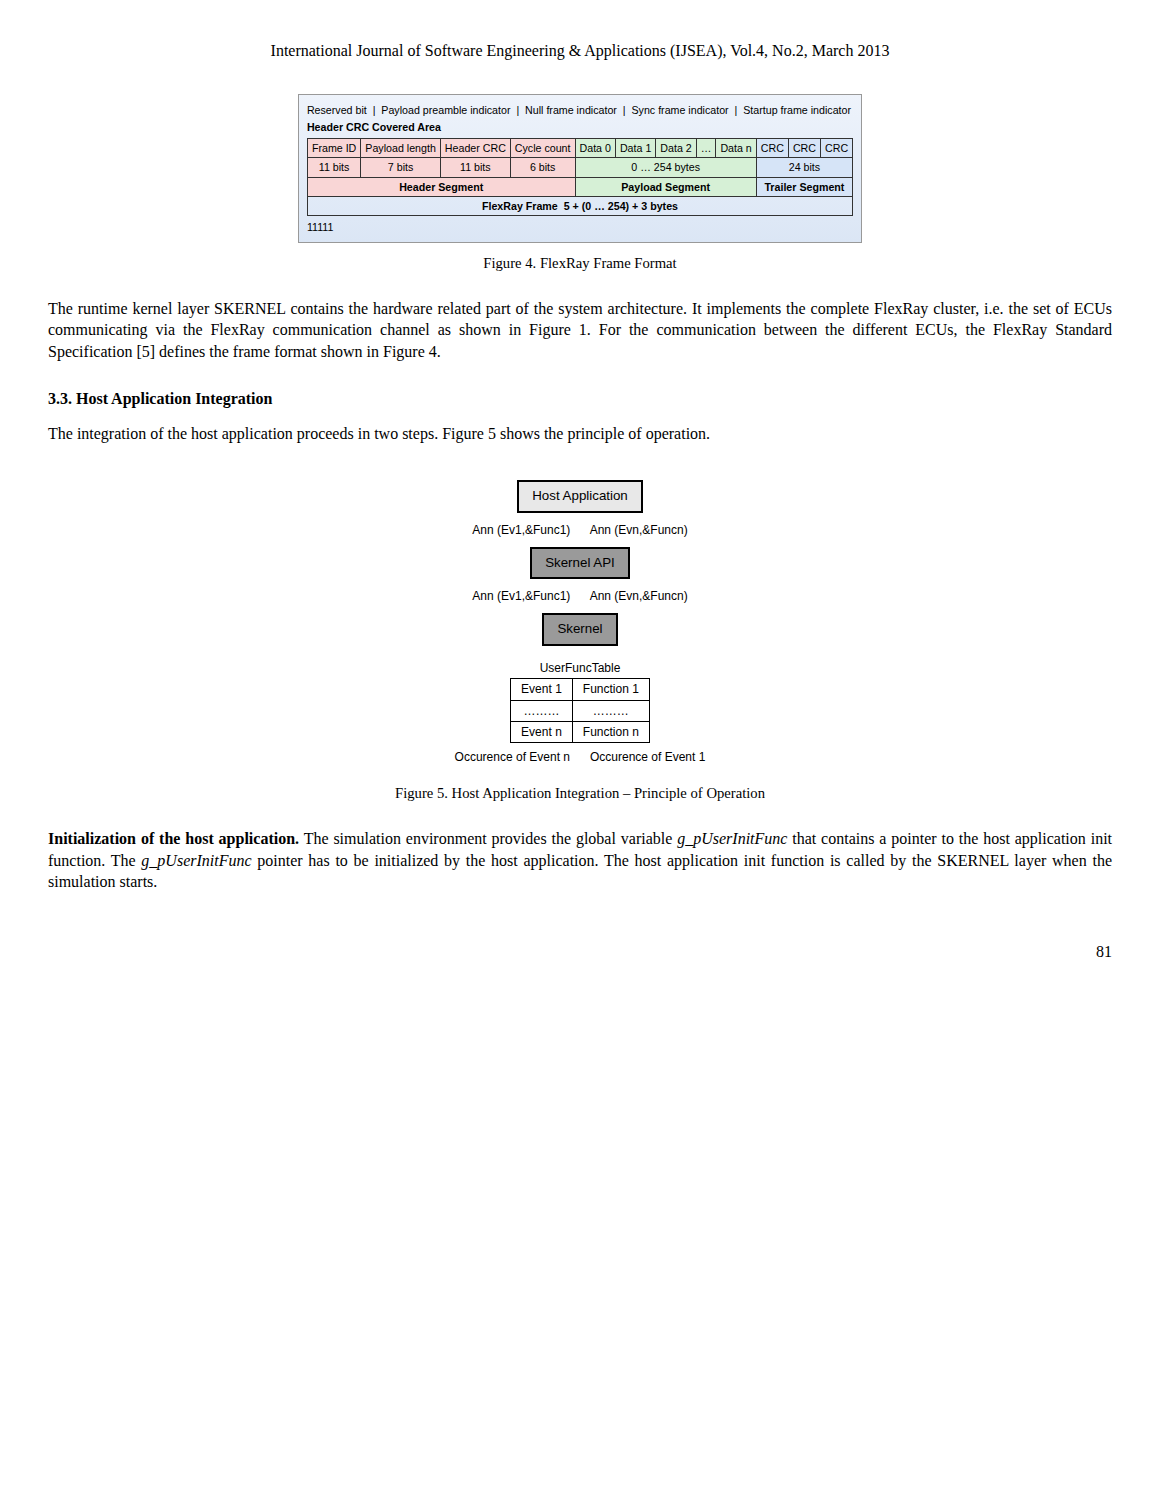International Journal of Software Engineering & Applications (IJSEA), Vol.4, No.2, March 2013
Reserved bit | Payload preamble indicator | Null frame indicator | Sync frame indicator | Startup frame indicator
Header CRC Covered Area
| Frame ID | Payload length | Header CRC | Cycle count | Data 0 | Data 1 | Data 2 | … | Data n | CRC | CRC | CRC |
| 11 bits | 7 bits | 11 bits | 6 bits | 0 … 254 bytes | 24 bits |
| Header Segment | Payload Segment | Trailer Segment |
| FlexRay Frame 5 + (0 … 254) + 3 bytes |
11111
Figure 4. FlexRay Frame Format
The runtime kernel layer SKERNEL contains the hardware related part of the system architecture. It implements the complete FlexRay cluster, i.e. the set of ECUs communicating via the FlexRay communication channel as shown in Figure 1. For the communication between the different ECUs, the FlexRay Standard Specification [5] defines the frame format shown in Figure 4.
3.3. Host Application Integration
The integration of the host application proceeds in two steps. Figure 5 shows the principle of operation.
Host Application
Ann (Ev1,&Func1) Ann (Evn,&Funcn)
Skernel API
Ann (Ev1,&Func1) Ann (Evn,&Funcn)
Skernel
UserFuncTable
| Event 1 | Function 1 |
| ……… | ……… |
| Event n | Function n |
Occurence of Event n Occurence of Event 1
Figure 5. Host Application Integration – Principle of Operation
Initialization of the host application. The simulation environment provides the global variable g_pUserInitFunc that contains a pointer to the host application init function. The g_pUserInitFunc pointer has to be initialized by the host application. The host application init function is called by the SKERNEL layer when the simulation starts.
81